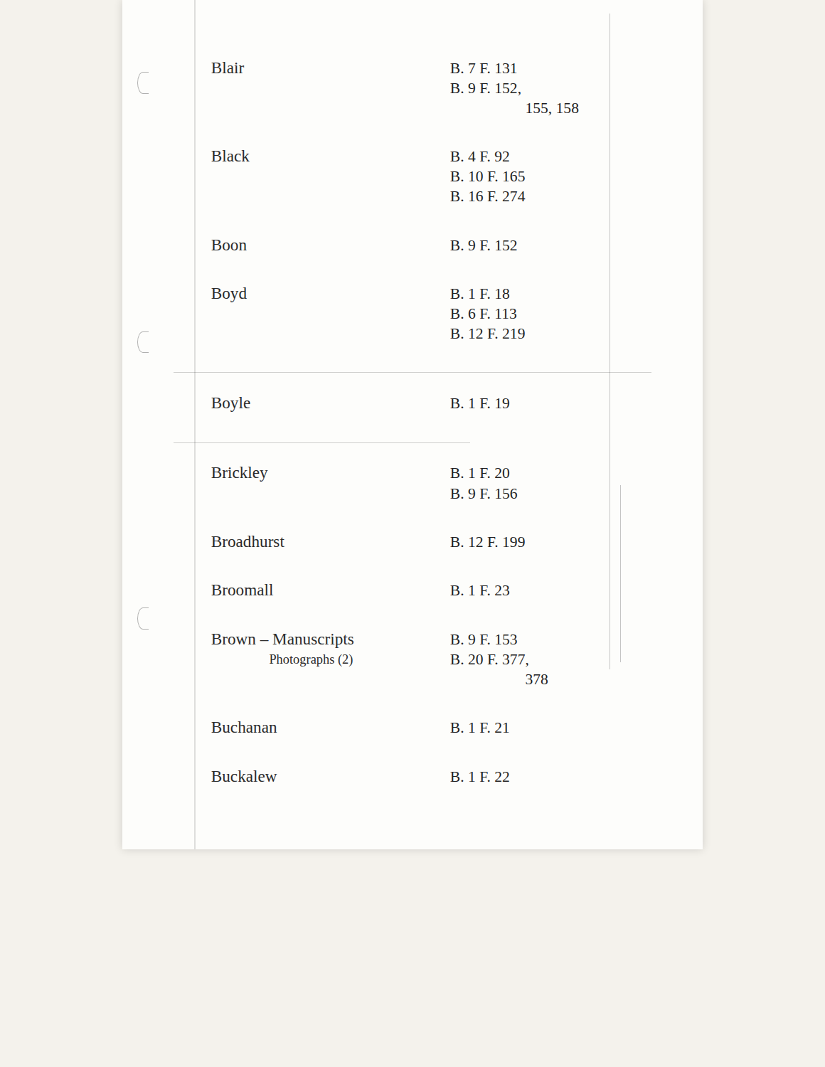Blair B. 7 F. 131 B. 9 F. 152, 155, 158
Black B. 4 F. 92 B. 10 F. 165 B. 16 F. 274
Boon B. 9 F. 152
Boyd B. 1 F. 18 B. 6 F. 113 B. 12 F. 219
Boyle B. 1 F. 19
Brickley B. 1 F. 20 B. 9 F. 156
Broadhurst B. 12 F. 199
Broomall B. 1 F. 23
Brown – Manuscripts Photographs (2) B. 9 F. 153 B. 20 F. 377, 378
Buchanan B. 1 F. 21
Buckalew B. 1 F. 22